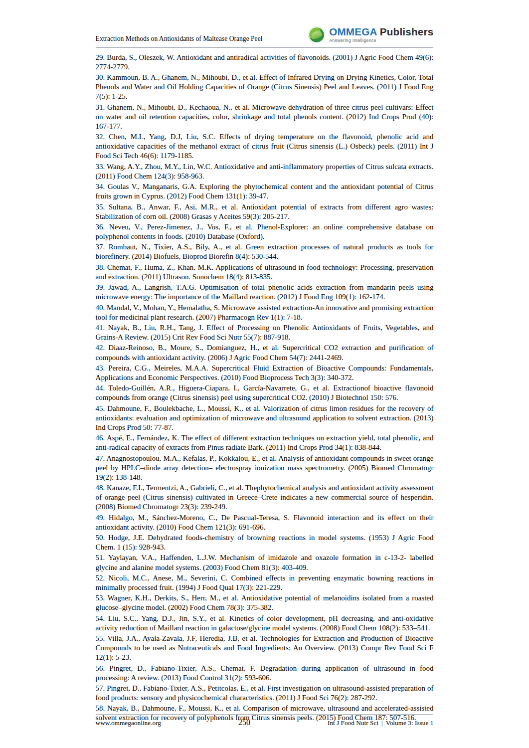Extraction Methods on Antioxidants of Maltease Orange Peel
OMMEGA Publishers
Answering Intelligence
29. Burda, S., Oleszek, W. Antioxidant and antiradical activities of flavonoids. (2001) J Agric Food Chem 49(6): 2774-2779.
30. Kammoun, B. A., Ghanem, N., Mihoubi, D., et al. Effect of Infrared Drying on Drying Kinetics, Color, Total Phenols and Water and Oil Holding Capacities of Orange (Citrus Sinensis) Peel and Leaves. (2011) J Food Eng 7(5): 1-25.
31. Ghanem, N., Mihoubi, D., Kechaoua, N., et al. Microwave dehydration of three citrus peel cultivars: Effect on water and oil retention capacities, color, shrinkage and total phenols content. (2012) Ind Crops Prod (40): 167-177.
32. Chen, M.L, Yang, D.J, Liu, S.C. Effects of drying temperature on the flavonoid, phenolic acid and antioxidative capacities of the methanol extract of citrus fruit (Citrus sinensis (L.) Osbeck) peels. (2011) Int J Food Sci Tech 46(6): 1179-1185.
33. Wang, A.Y., Zhou, M.Y., Lin, W.C. Antioxidative and anti-inflammatory properties of Citrus sulcata extracts. (2011) Food Chem 124(3): 958-963.
34. Goulas V., Manganaris, G.A. Exploring the phytochemical content and the antioxidant potential of Citrus fruits grown in Cyprus. (2012) Food Chem 131(1): 39-47.
35. Sultana, B., Anwar, F., Asi, M.R., et al. Antioxidant potential of extracts from different agro wastes: Stabilization of corn oil. (2008) Grasas y Aceites 59(3): 205-217.
36. Neveu, V., Perez-Jimenez, J., Vos, F., et al. Phenol-Explorer: an online comprehensive database on polyphenol contents in foods. (2010) Database (Oxford).
37. Rombaut, N., Tixier, A.S., Bily, A., et al. Green extraction processes of natural products as tools for biorefinery. (2014) Biofuels, Bioprod Biorefin 8(4): 530-544.
38. Chemat, F., Huma, Z., Khan, M.K. Applications of ultrasound in food technology: Processing, preservation and extraction. (2011) Ultrason. Sonochem 18(4): 813-835.
39. Jawad, A., Langrish, T.A.G. Optimisation of total phenolic acids extraction from mandarin peels using microwave energy: The importance of the Maillard reaction. (2012) J Food Eng 109(1): 162-174.
40. Mandal, V., Mohan, Y., Hemalatha, S. Microwave assisted extraction-An innovative and promising extraction tool for medicinal plant research. (2007) Pharmacogn Rev 1(1): 7-18.
41. Nayak, B., Liu, R.H., Tang, J. Effect of Processing on Phenolic Antioxidants of Fruits, Vegetables, and Grains-A Review. (2015) Crit Rev Food Sci Nutr 55(7): 887-918.
42. Diaaz-Reinoso, B., Moure, S., Domianguez, H., et al. Supercritical CO2 extraction and purification of compounds with antioxidant activity. (2006) J Agric Food Chem 54(7): 2441-2469.
43. Pereira, C.G., Meireles, M.A.A. Supercritical Fluid Extraction of Bioactive Compounds: Fundamentals, Applications and Economic Perspectives. (2010) Food Bioprocess Tech 3(3): 340-372.
44. Toledo-Guillén, A.R., Higuera-Ciapara, I., García-Navarrete, G., et al. Extractionof bioactive flavonoid compounds from orange (Citrus sinensis) peel using supercritical CO2. (2010) J Biotechnol 150: 576.
45. Dahmoune, F., Boulekbache, L., Moussi, K., et al. Valorization of citrus limon residues for the recovery of antioxidants: evaluation and optimization of microwave and ultrasound application to solvent extraction. (2013) Ind Crops Prod 50: 77-87.
46. Aspé, E., Fernández, K. The effect of different extraction techniques on extraction yield, total phenolic, and anti-radical capacity of extracts from Pinus radiate Bark. (2011) Ind Crops Prod 34(1): 838-844.
47. Anagnostopoulou, M.A., Kefalas, P., Kokkalou, E., et al. Analysis of antioxidant compounds in sweet orange peel by HPLC–diode array detection– electrospray ionization mass spectrometry. (2005) Biomed Chromatogr 19(2): 138-148.
48. Kanaze, F.I., Termentzi, A., Gabrieli, C., et al. Thephytochemical analysis and antioxidant activity assessment of orange peel (Citrus sinensis) cultivated in Greece–Crete indicates a new commercial source of hesperidin. (2008) Biomed Chromatogr 23(3): 239-249.
49. Hidalgo, M., Sánchez-Moreno, C., De Pascual-Teresa, S. Flavonoid interaction and its effect on their antioxidant activity. (2010) Food Chem 121(3): 691-696.
50. Hodge, J.E. Dehydrated foods-chemistry of browning reactions in model systems. (1953) J Agric Food Chem. 1 (15): 928-943.
51. Yaylayan, V.A., Haffenden, L.J.W. Mechanism of imidazole and oxazole formation in c-13-2- labelled glycine and alanine model systems. (2003) Food Chem 81(3): 403-409.
52. Nicoli, M.C., Anese, M., Severini, C. Combined effects in preventing enzymatic bowning reactions in minimally processed fruit. (1994) J Food Qual 17(3): 221-229.
53. Wagner, K.H., Derkits, S., Herr, M., et al. Antioxidative potential of melanoidins isolated from a roasted glucose–glycine model. (2002) Food Chem 78(3): 375-382.
54. Liu, S.C., Yang, D.J., Jin, S.Y., et al. Kinetics of color development, pH decreasing, and anti-oxidative activity reduction of Maillard reaction in galactose/glycine model systems. (2008) Food Chem 108(2): 533–541.
55. Villa, J.A., Ayala-Zavala, J.F, Heredia, J.B, et al. Technologies for Extraction and Production of Bioactive Compounds to be used as Nutraceuticals and Food Ingredients: An Overview. (2013) Compr Rev Food Sci F 12(1): 5-23.
56. Pingret, D., Fabiano-Tixier, A.S., Chemat, F. Degradation during application of ultrasound in food processing: A review. (2013) Food Control 31(2): 593-606.
57. Pingret, D., Fabiano-Tixier, A.S., Petitcolas, E., et al. First investigation on ultrasound-assisted preparation of food products: sensory and physicochemical characteristics. (2011) J Food Sci 76(2): 287-292.
58. Nayak, B., Dahmoune, F., Moussi, K., et al. Comparison of microwave, ultrasound and accelerated-assisted solvent extraction for recovery of polyphenols from Citrus sinensis peels. (2015) Food Chem 187: 507-516.
www.ommegaonline.org
250
Int J Food Nutr Sci|Volume 3: Issue 1